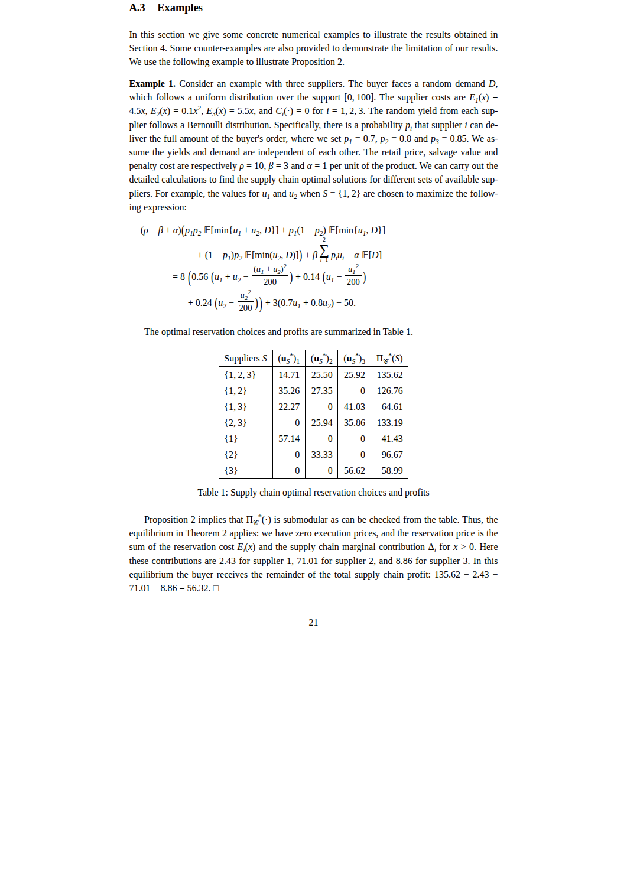A.3 Examples
In this section we give some concrete numerical examples to illustrate the results obtained in Section 4. Some counter-examples are also provided to demonstrate the limitation of our results. We use the following example to illustrate Proposition 2.
Example 1. Consider an example with three suppliers. The buyer faces a random demand D, which follows a uniform distribution over the support [0, 100]. The supplier costs are E1(x) = 4.5x, E2(x) = 0.1x2, E3(x) = 5.5x, and Ci(·) = 0 for i = 1, 2, 3. The random yield from each supplier follows a Bernoulli distribution. Specifically, there is a probability pi that supplier i can deliver the full amount of the buyer's order, where we set p1 = 0.7, p2 = 0.8 and p3 = 0.85. We assume the yields and demand are independent of each other. The retail price, salvage value and penalty cost are respectively ρ = 10, β = 3 and α = 1 per unit of the product. We can carry out the detailed calculations to find the supply chain optimal solutions for different sets of available suppliers. For example, the values for u1 and u2 when S = {1, 2} are chosen to maximize the following expression:
(ρ − β + α)(p1p2 𝔼[min{u1 + u2, D}] + p1(1 − p2) 𝔼[min{u1, D}] + (1 − p1)p2 𝔼[min(u2, D)]) + β 2∑i=1 piui − α 𝔼[D] = 8 (0.56 (u1 + u2 − (u1 + u2)2200) + 0.14 (u1 − u12200) + 0.24 (u2 − u22200)) + 3(0.7u1 + 0.8u2) − 50.
The optimal reservation choices and profits are summarized in Table 1.
| Suppliers S | ( u S * ) 1 | ( u S * ) 2 | ( u S * ) 3 | Π 𝒞 * ( S ) |
| --- | --- | --- | --- | --- |
| {1, 2, 3} | 14.71 | 25.50 | 25.92 | 135.62 |
| {1, 2} | 35.26 | 27.35 | 0 | 126.76 |
| {1, 3} | 22.27 | 0 | 41.03 | 64.61 |
| {2, 3} | 0 | 25.94 | 35.86 | 133.19 |
| {1} | 57.14 | 0 | 0 | 41.43 |
| {2} | 0 | 33.33 | 0 | 96.67 |
| {3} | 0 | 0 | 56.62 | 58.99 |
Table 1: Supply chain optimal reservation choices and profits
Proposition 2 implies that Π𝒞*(·) is submodular as can be checked from the table. Thus, the equilibrium in Theorem 2 applies: we have zero execution prices, and the reservation price is the sum of the reservation cost Ei(x) and the supply chain marginal contribution Δi for x > 0. Here these contributions are 2.43 for supplier 1, 71.01 for supplier 2, and 8.86 for supplier 3. In this equilibrium the buyer receives the remainder of the total supply chain profit: 135.62 − 2.43 − 71.01 − 8.86 = 56.32. □
21